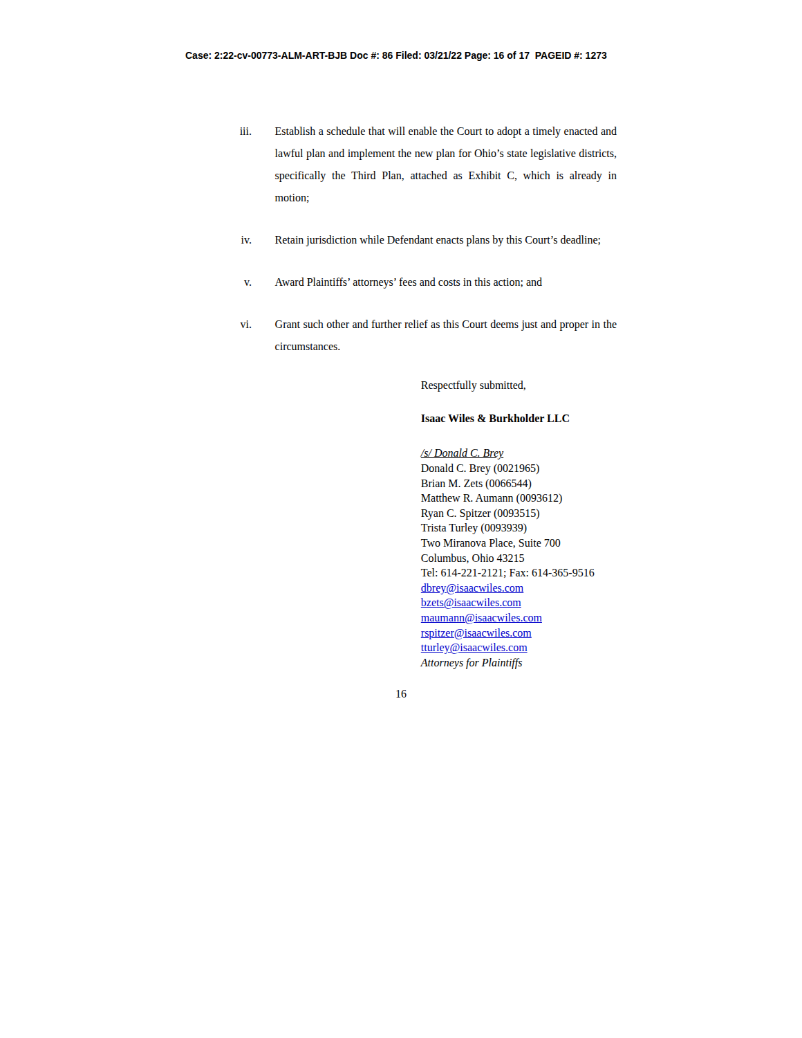Case: 2:22-cv-00773-ALM-ART-BJB Doc #: 86 Filed: 03/21/22 Page: 16 of 17 PAGEID #: 1273
iii. Establish a schedule that will enable the Court to adopt a timely enacted and lawful plan and implement the new plan for Ohio’s state legislative districts, specifically the Third Plan, attached as Exhibit C, which is already in motion;
iv. Retain jurisdiction while Defendant enacts plans by this Court’s deadline;
v. Award Plaintiffs’ attorneys’ fees and costs in this action; and
vi. Grant such other and further relief as this Court deems just and proper in the circumstances.
Respectfully submitted,
Isaac Wiles & Burkholder LLC
/s/ Donald C. Brey
Donald C. Brey (0021965)
Brian M. Zets (0066544)
Matthew R. Aumann (0093612)
Ryan C. Spitzer (0093515)
Trista Turley (0093939)
Two Miranova Place, Suite 700
Columbus, Ohio 43215
Tel: 614-221-2121; Fax: 614-365-9516
dbrey@isaacwiles.com
bzets@isaacwiles.com
maumann@isaacwiles.com
rspitzer@isaacwiles.com
tturley@isaacwiles.com
Attorneys for Plaintiffs
16